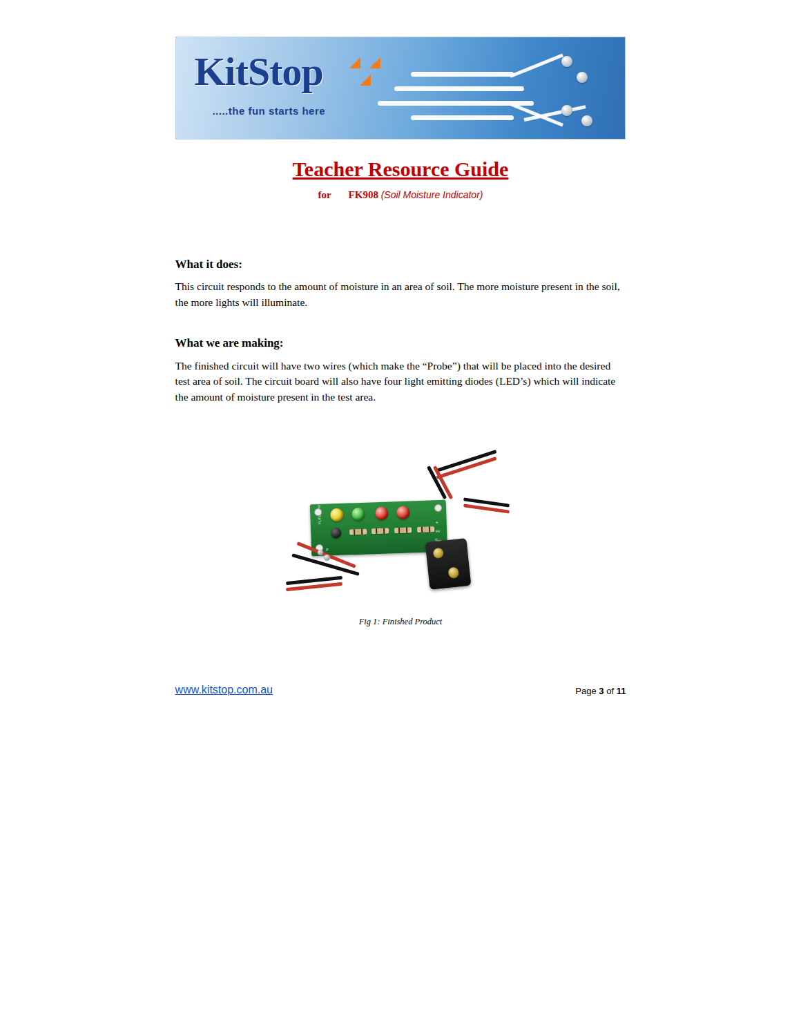Kit Stop
.....the fun starts here
Teacher Resource Guide
for FK908 (Soil Moisture Indicator)
What it does:
This circuit responds to the amount of moisture in an area of soil. The more moisture present in the soil, the more lights will illuminate.
What we are making:
The finished circuit will have two wires (which make the “Probe”) that will be placed into the desired test area of soil. The circuit board will also have four light emitting diodes (LED’s) which will indicate the amount of moisture present in the test area.
FUTURE KIT + 9V G P
Fig 1: Finished Product
www.kitstop.com.au Page 3 of 11